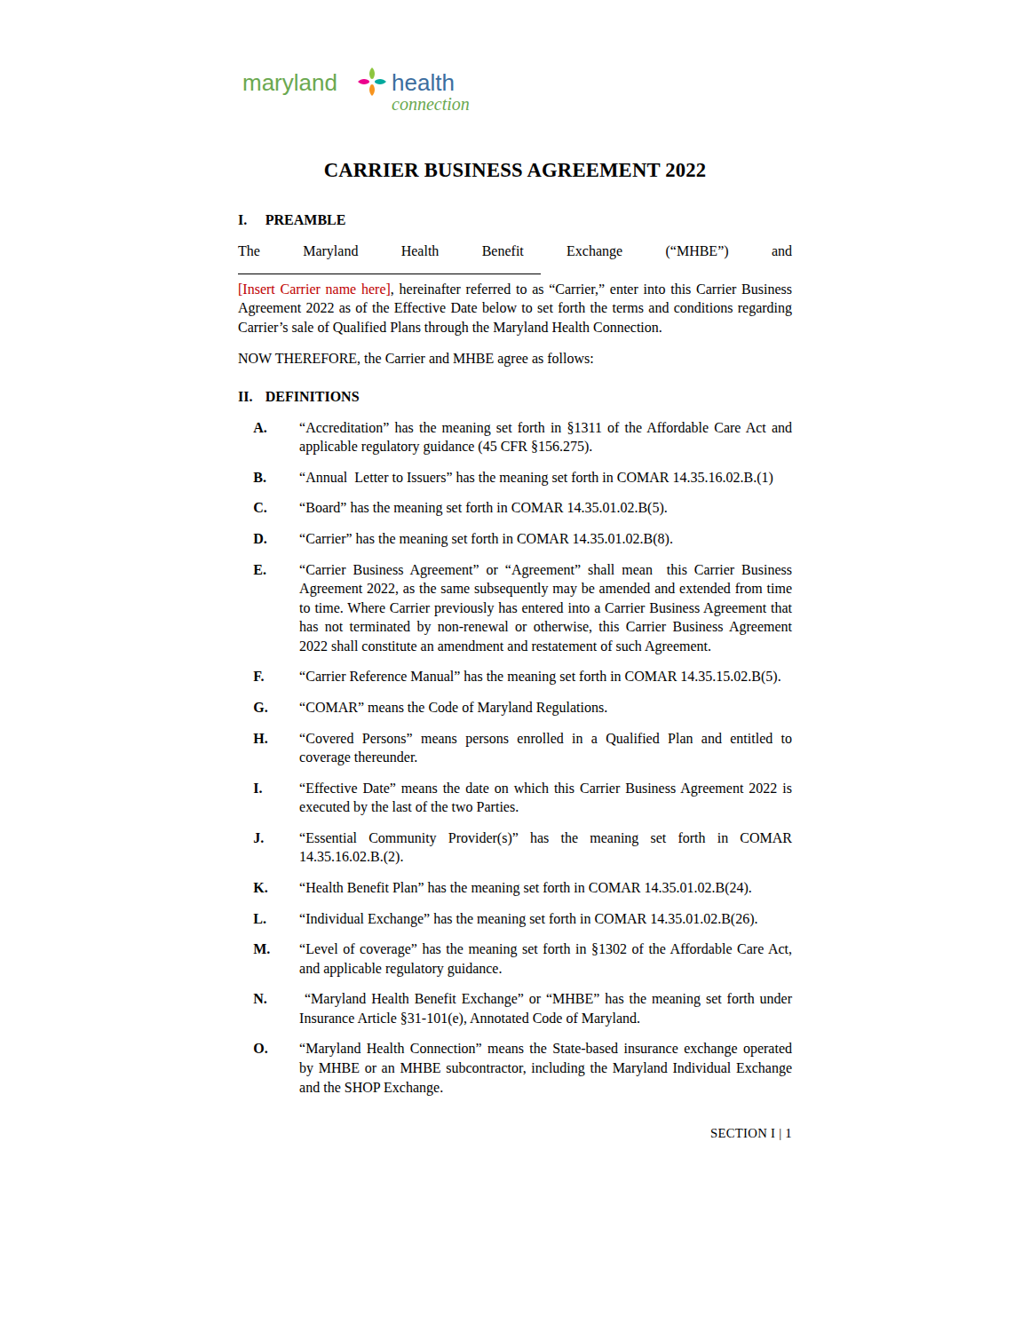maryland health connection
CARRIER BUSINESS AGREEMENT 2022
I. PREAMBLE
The Maryland Health Benefit Exchange (“MHBE”) and
[Insert Carrier name here], hereinafter referred to as “Carrier,” enter into this Carrier Business Agreement 2022 as of the Effective Date below to set forth the terms and conditions regarding Carrier’s sale of Qualified Plans through the Maryland Health Connection.
NOW THEREFORE, the Carrier and MHBE agree as follows:
II. DEFINITIONS
A.“Accreditation” has the meaning set forth in §1311 of the Affordable Care Act and applicable regulatory guidance (45 CFR §156.275).
B.“Annual Letter to Issuers” has the meaning set forth in COMAR 14.35.16.02.B.(1)
C.“Board” has the meaning set forth in COMAR 14.35.01.02.B(5).
D.“Carrier” has the meaning set forth in COMAR 14.35.01.02.B(8).
E.“Carrier Business Agreement” or “Agreement” shall mean this Carrier Business Agreement 2022, as the same subsequently may be amended and extended from time to time. Where Carrier previously has entered into a Carrier Business Agreement that has not terminated by non-renewal or otherwise, this Carrier Business Agreement 2022 shall constitute an amendment and restatement of such Agreement.
F.“Carrier Reference Manual” has the meaning set forth in COMAR 14.35.15.02.B(5).
G.“COMAR” means the Code of Maryland Regulations.
H.“Covered Persons” means persons enrolled in a Qualified Plan and entitled to coverage thereunder.
I.“Effective Date” means the date on which this Carrier Business Agreement 2022 is executed by the last of the two Parties.
J.“Essential Community Provider(s)” has the meaning set forth in COMAR 14.35.16.02.B.(2).
K.“Health Benefit Plan” has the meaning set forth in COMAR 14.35.01.02.B(24).
L.“Individual Exchange” has the meaning set forth in COMAR 14.35.01.02.B(26).
M.“Level of coverage” has the meaning set forth in §1302 of the Affordable Care Act, and applicable regulatory guidance.
N. “Maryland Health Benefit Exchange” or “MHBE” has the meaning set forth under Insurance Article §31-101(e), Annotated Code of Maryland.
O.“Maryland Health Connection” means the State-based insurance exchange operated by MHBE or an MHBE subcontractor, including the Maryland Individual Exchange and the SHOP Exchange.
SECTION I | 1